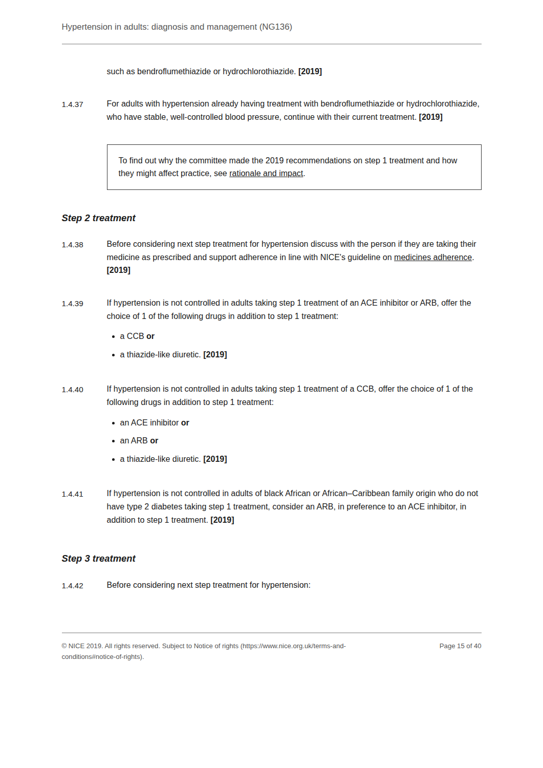Hypertension in adults: diagnosis and management (NG136)
such as bendroflumethiazide or hydrochlorothiazide. [2019]
1.4.37
For adults with hypertension already having treatment with bendroflumethiazide or hydrochlorothiazide, who have stable, well-controlled blood pressure, continue with their current treatment. [2019]
To find out why the committee made the 2019 recommendations on step 1 treatment and how they might affect practice, see rationale and impact.
Step 2 treatment
1.4.38
Before considering next step treatment for hypertension discuss with the person if they are taking their medicine as prescribed and support adherence in line with NICE's guideline on medicines adherence. [2019]
1.4.39
If hypertension is not controlled in adults taking step 1 treatment of an ACE inhibitor or ARB, offer the choice of 1 of the following drugs in addition to step 1 treatment:
a CCB or
a thiazide-like diuretic. [2019]
1.4.40
If hypertension is not controlled in adults taking step 1 treatment of a CCB, offer the choice of 1 of the following drugs in addition to step 1 treatment:
an ACE inhibitor or
an ARB or
a thiazide-like diuretic. [2019]
1.4.41
If hypertension is not controlled in adults of black African or African–Caribbean family origin who do not have type 2 diabetes taking step 1 treatment, consider an ARB, in preference to an ACE inhibitor, in addition to step 1 treatment. [2019]
Step 3 treatment
1.4.42
Before considering next step treatment for hypertension:
© NICE 2019. All rights reserved. Subject to Notice of rights (https://www.nice.org.uk/terms-and-conditions#notice-of-rights).
Page 15 of 40